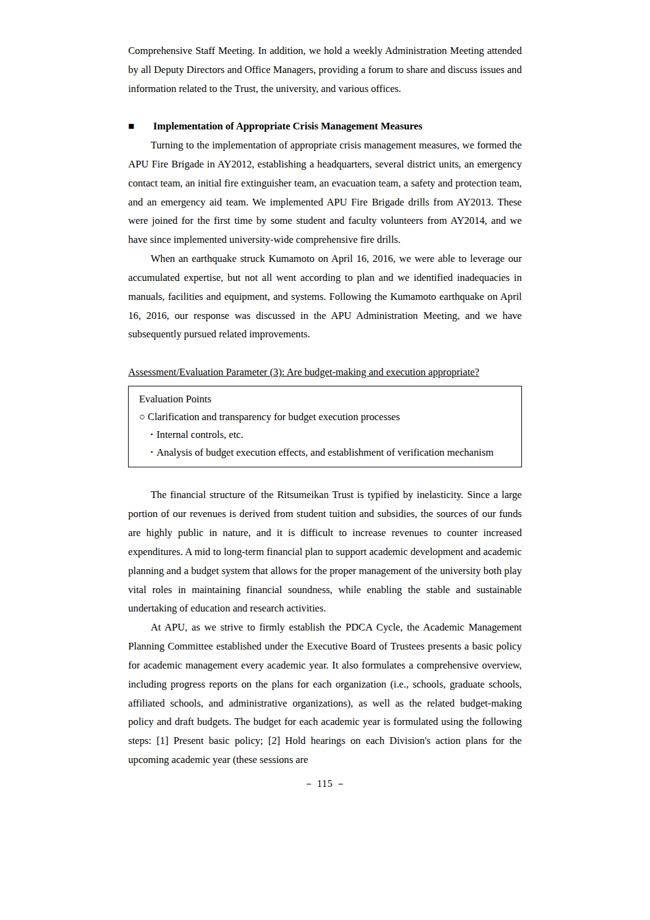Comprehensive Staff Meeting. In addition, we hold a weekly Administration Meeting attended by all Deputy Directors and Office Managers, providing a forum to share and discuss issues and information related to the Trust, the university, and various offices.
■Implementation of Appropriate Crisis Management Measures
Turning to the implementation of appropriate crisis management measures, we formed the APU Fire Brigade in AY2012, establishing a headquarters, several district units, an emergency contact team, an initial fire extinguisher team, an evacuation team, a safety and protection team, and an emergency aid team. We implemented APU Fire Brigade drills from AY2013. These were joined for the first time by some student and faculty volunteers from AY2014, and we have since implemented university-wide comprehensive fire drills.
When an earthquake struck Kumamoto on April 16, 2016, we were able to leverage our accumulated expertise, but not all went according to plan and we identified inadequacies in manuals, facilities and equipment, and systems. Following the Kumamoto earthquake on April 16, 2016, our response was discussed in the APU Administration Meeting, and we have subsequently pursued related improvements.
Assessment/Evaluation Parameter (3): Are budget-making and execution appropriate?
Evaluation Points
○ Clarification and transparency for budget execution processes
・Internal controls, etc.
・Analysis of budget execution effects, and establishment of verification mechanism
The financial structure of the Ritsumeikan Trust is typified by inelasticity. Since a large portion of our revenues is derived from student tuition and subsidies, the sources of our funds are highly public in nature, and it is difficult to increase revenues to counter increased expenditures. A mid to long-term financial plan to support academic development and academic planning and a budget system that allows for the proper management of the university both play vital roles in maintaining financial soundness, while enabling the stable and sustainable undertaking of education and research activities.
At APU, as we strive to firmly establish the PDCA Cycle, the Academic Management Planning Committee established under the Executive Board of Trustees presents a basic policy for academic management every academic year. It also formulates a comprehensive overview, including progress reports on the plans for each organization (i.e., schools, graduate schools, affiliated schools, and administrative organizations), as well as the related budget-making policy and draft budgets. The budget for each academic year is formulated using the following steps: [1] Present basic policy; [2] Hold hearings on each Division's action plans for the upcoming academic year (these sessions are
－ 115 －